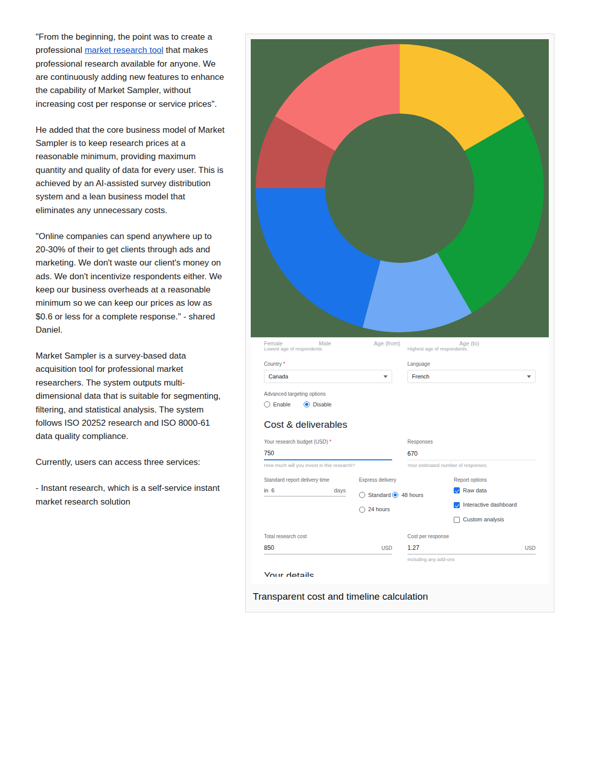"From the beginning, the point was to create a professional market research tool that makes professional research available for anyone. We are continuously adding new features to enhance the capability of Market Sampler, without increasing cost per response or service prices".
He added that the core business model of Market Sampler is to keep research prices at a reasonable minimum, providing maximum quantity and quality of data for every user. This is achieved by an AI-assisted survey distribution system and a lean business model that eliminates any unnecessary costs.
"Online companies can spend anywhere up to 20-30% of their to get clients through ads and marketing. We don't waste our client's money on ads. We don't incentivize respondents either. We keep our business overheads at a reasonable minimum so we can keep our prices as low as $0.6 or less for a complete response." - shared Daniel.
Market Sampler is a survey-based data acquisition tool for professional market researchers. The system outputs multi-dimensional data that is suitable for segmenting, filtering, and statistical analysis. The system follows ISO 20252 research and ISO 8000-61 data quality compliance.
Currently, users can access three services:
- Instant research, which is a self-service instant market research solution
Female Male Age (from) Age (to)
Lowest age of respondents.
Highest age of respondents.
Country *
Canada
Language
French
Advanced targeting options
Enable Disable
Cost & deliverables
Your research budget (USD) *
750
How much will you invest in this research?
Responses
670
Your estimated number of responses.
Standard report delivery time
in 6 days
Express delivery
Standard 48 hours 24 hours
Report options
Raw data Interactive dashboard Custom analysis
Total research cost
850 USD
Cost per response
1.27 USD
Including any add-ons
Your details
Transparent cost and timeline calculation